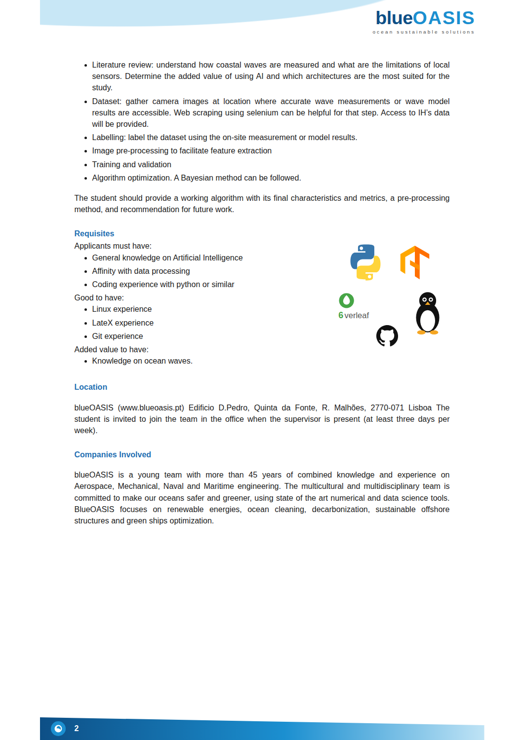blueOASIS
ocean sustainable solutions
Literature review: understand how coastal waves are measured and what are the limitations of local sensors. Determine the added value of using AI and which architectures are the most suited for the study.
Dataset: gather camera images at location where accurate wave measurements or wave model results are accessible. Web scraping using selenium can be helpful for that step. Access to IH’s data will be provided.
Labelling: label the dataset using the on-site measurement or model results.
Image pre-processing to facilitate feature extraction
Training and validation
Algorithm optimization. A Bayesian method can be followed.
The student should provide a working algorithm with its final characteristics and metrics, a pre-processing method, and recommendation for future work.
Requisites
Applicants must have:
General knowledge on Artificial Intelligence
Affinity with data processing
Coding experience with python or similar
Good to have:
Linux experience
LateX experience
Git experience
Added value to have:
Knowledge on ocean waves.
6 verleaf
Location
blueOASIS (www.blueoasis.pt) Edificio D.Pedro, Quinta da Fonte, R. Malhões, 2770-071 Lisboa The student is invited to join the team in the office when the supervisor is present (at least three days per week).
Companies Involved
blueOASIS is a young team with more than 45 years of combined knowledge and experience on Aerospace, Mechanical, Naval and Maritime engineering. The multicultural and multidisciplinary team is committed to make our oceans safer and greener, using state of the art numerical and data science tools. BlueOASIS focuses on renewable energies, ocean cleaning, decarbonization, sustainable offshore structures and green ships optimization.
2